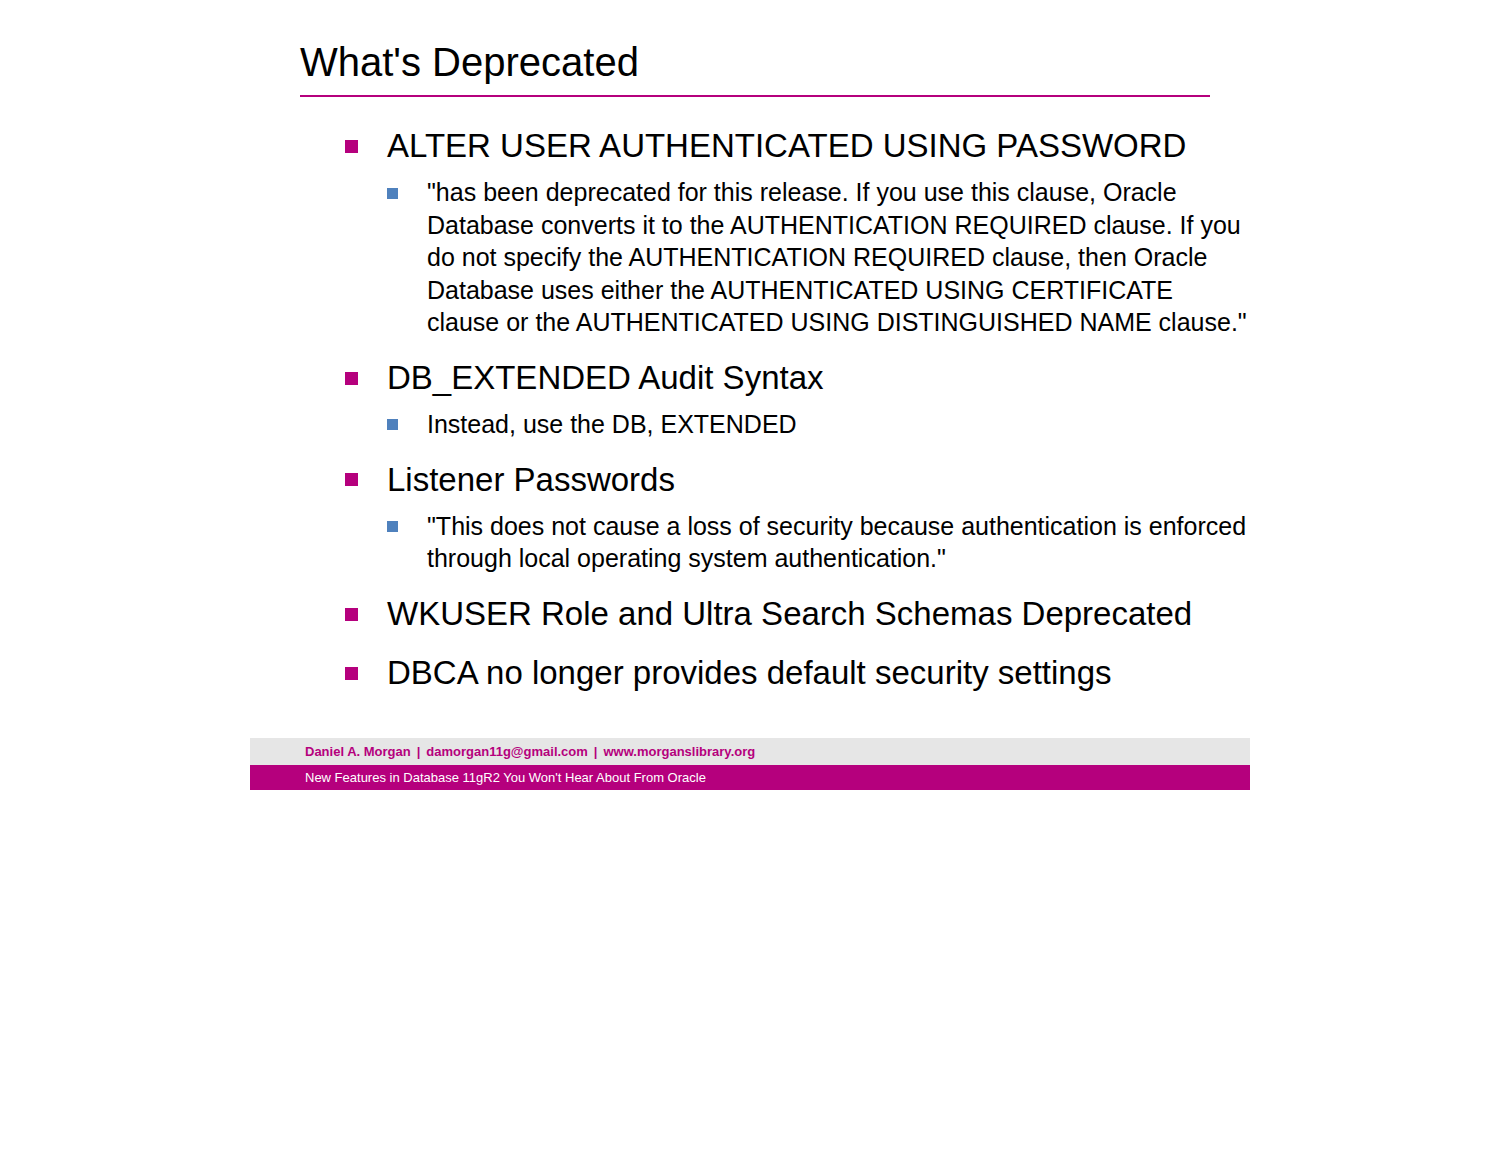What's Deprecated
ALTER USER AUTHENTICATED USING PASSWORD
"has been deprecated for this release. If you use this clause, Oracle Database converts it to the AUTHENTICATION REQUIRED clause. If you do not specify the AUTHENTICATION REQUIRED clause, then Oracle Database uses either the AUTHENTICATED USING CERTIFICATE clause or the AUTHENTICATED USING DISTINGUISHED NAME clause."
DB_EXTENDED Audit Syntax
Instead, use the DB, EXTENDED
Listener Passwords
"This does not cause a loss of security because authentication is enforced through local operating system authentication."
WKUSER Role and Ultra Search Schemas Deprecated
DBCA no longer provides default security settings
Daniel A. Morgan|damorgan11g@gmail.com|www.morganslibrary.org
New Features in Database 11gR2 You Won't Hear About From Oracle